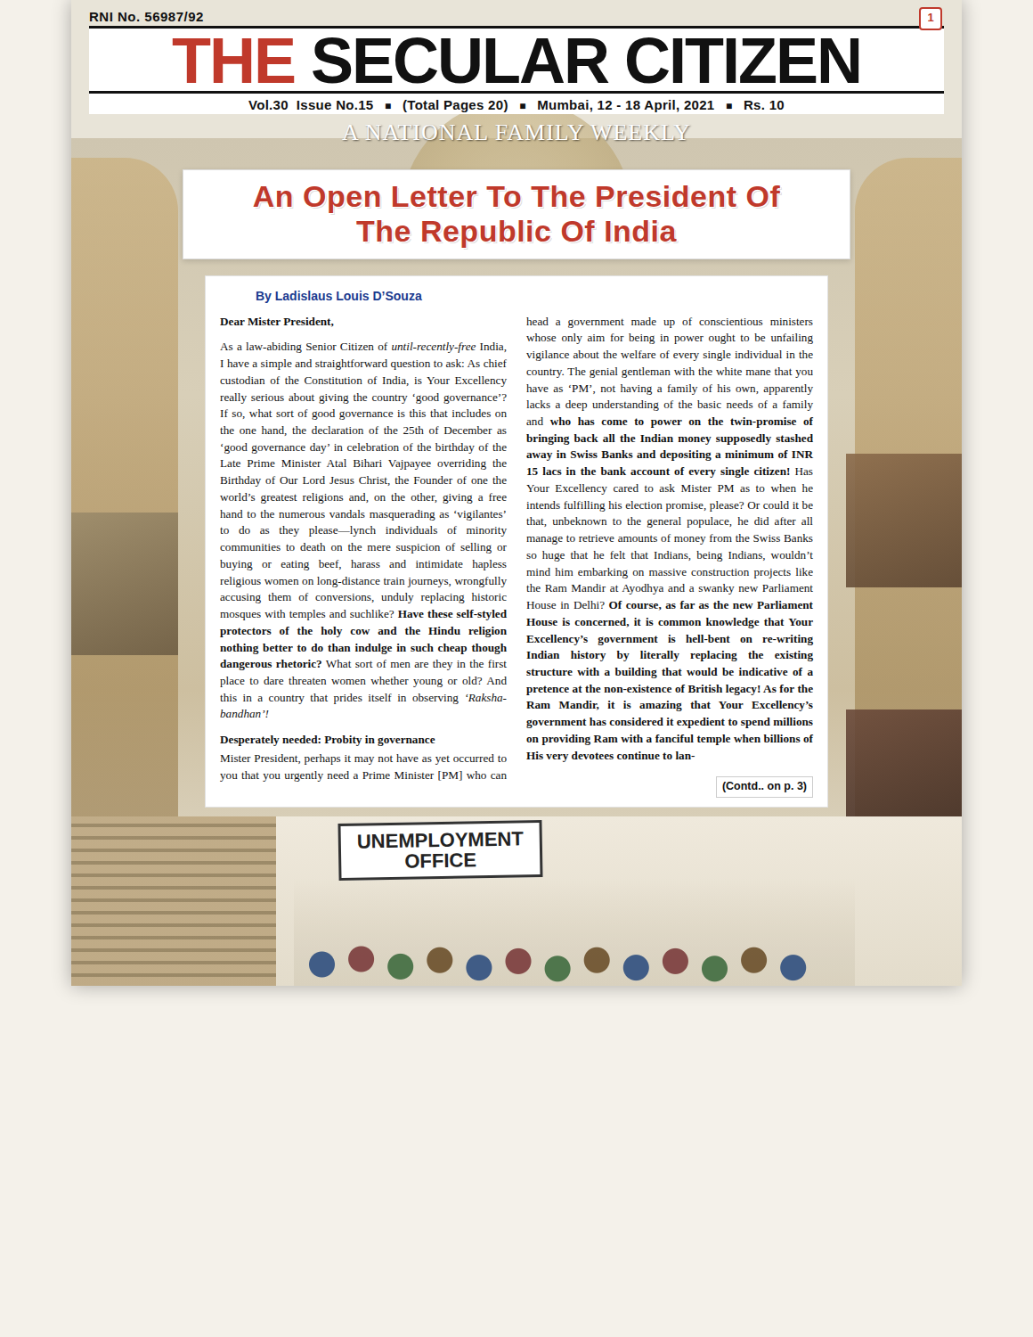1
RNI No. 56987/92
THE SECULAR CITIZEN
Vol.30 Issue No.15 ■ (Total Pages 20) ■ Mumbai, 12 - 18 April, 2021 ■ Rs. 10
A NATIONAL FAMILY WEEKLY
An Open Letter To The President Of
The Republic Of India
By Ladislaus Louis D’Souza
Dear Mister President,
As a law-abiding Senior Citizen of until-recently-free India, I have a simple and straightforward question to ask: As chief custodian of the Constitution of India, is Your Excellency really serious about giving the country ‘good governance’? If so, what sort of good governance is this that includes on the one hand, the declaration of the 25th of December as ‘good governance day’ in celebration of the birthday of the Late Prime Minister Atal Bihari Vajpayee overriding the Birthday of Our Lord Jesus Christ, the Founder of one the world’s greatest religions and, on the other, giving a free hand to the numerous vandals masquerading as ‘vigilantes’ to do as they please—lynch individuals of minority communities to death on the mere suspicion of selling or buying or eating beef, harass and intimidate hapless religious women on long-distance train journeys, wrongfully accusing them of conversions, unduly replacing historic mosques with temples and suchlike? Have these self-styled protectors of the holy cow and the Hindu religion nothing better to do than indulge in such cheap though dangerous rhetoric? What sort of men are they in the first place to dare threaten women whether young or old? And this in a country that prides itself in observing ‘Raksha-bandhan’!
Desperately needed: Probity in governance
Mister President, perhaps it may not have as yet occurred to you that you urgently need a Prime Minister [PM] who can head a government made up of conscientious ministers whose only aim for being in power ought to be unfailing vigilance about the welfare of every single individual in the country. The genial gentleman with the white mane that you have as ‘PM’, not having a family of his own, apparently lacks a deep understanding of the basic needs of a family and who has come to power on the twin-promise of bringing back all the Indian money supposedly stashed away in Swiss Banks and depositing a minimum of INR 15 lacs in the bank account of every single citizen! Has Your Excellency cared to ask Mister PM as to when he intends fulfilling his election promise, please? Or could it be that, unbeknown to the general populace, he did after all manage to retrieve amounts of money from the Swiss Banks so huge that he felt that Indians, being Indians, wouldn’t mind him embarking on massive construction projects like the Ram Mandir at Ayodhya and a swanky new Parliament House in Delhi? Of course, as far as the new Parliament House is concerned, it is common knowledge that Your Excellency’s government is hell-bent on re-writing Indian history by literally replacing the existing structure with a building that would be indicative of a pretence at the non-existence of British legacy! As for the Ram Mandir, it is amazing that Your Excellency’s government has considered it expedient to spend millions on providing Ram with a fanciful temple when billions of His very devotees continue to lan-
(Contd.. on p. 3)
UNEMPLOYMENT
OFFICE